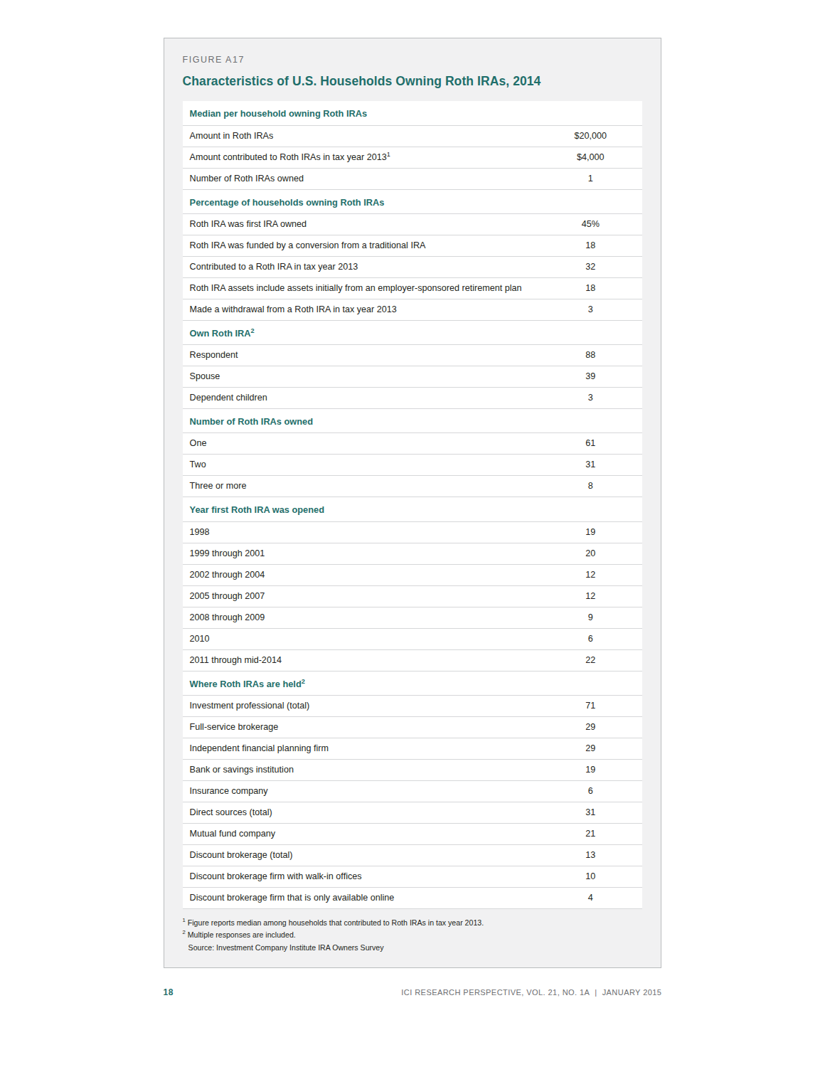Figure A17
Characteristics of U.S. Households Owning Roth IRAs, 2014
| Median per household owning Roth IRAs | |
| Amount in Roth IRAs | $20,000 |
| Amount contributed to Roth IRAs in tax year 2013 1 | $4,000 |
| Number of Roth IRAs owned | 1 |
| Percentage of households owning Roth IRAs | |
| Roth IRA was first IRA owned | 45% |
| Roth IRA was funded by a conversion from a traditional IRA | 18 |
| Contributed to a Roth IRA in tax year 2013 | 32 |
| Roth IRA assets include assets initially from an employer-sponsored retirement plan | 18 |
| Made a withdrawal from a Roth IRA in tax year 2013 | 3 |
| Own Roth IRA 2 | |
| Respondent | 88 |
| Spouse | 39 |
| Dependent children | 3 |
| Number of Roth IRAs owned | |
| One | 61 |
| Two | 31 |
| Three or more | 8 |
| Year first Roth IRA was opened | |
| 1998 | 19 |
| 1999 through 2001 | 20 |
| 2002 through 2004 | 12 |
| 2005 through 2007 | 12 |
| 2008 through 2009 | 9 |
| 2010 | 6 |
| 2011 through mid-2014 | 22 |
| Where Roth IRAs are held 2 | |
| Investment professional (total) | 71 |
| Full-service brokerage | 29 |
| Independent financial planning firm | 29 |
| Bank or savings institution | 19 |
| Insurance company | 6 |
| Direct sources (total) | 31 |
| Mutual fund company | 21 |
| Discount brokerage (total) | 13 |
| Discount brokerage firm with walk-in offices | 10 |
| Discount brokerage firm that is only available online | 4 |
1 Figure reports median among households that contributed to Roth IRAs in tax year 2013.
2 Multiple responses are included.
Source: Investment Company Institute IRA Owners Survey
18
ICI RESEARCH PERSPECTIVE, VOL. 21, NO. 1A | JANUARY 2015